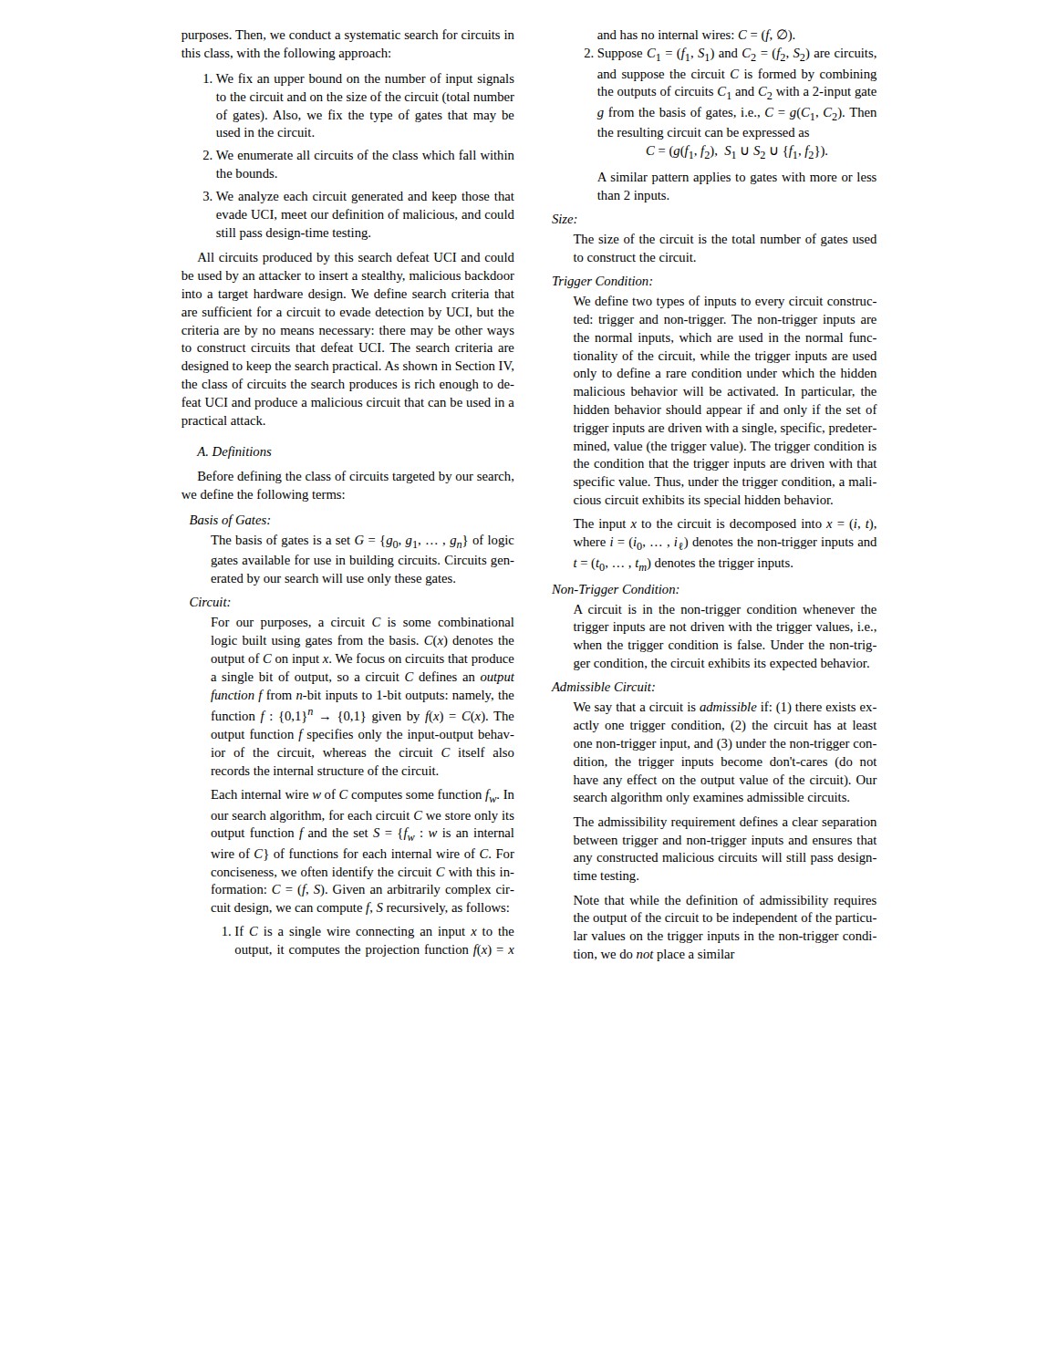purposes. Then, we conduct a systematic search for circuits in this class, with the following approach:
We fix an upper bound on the number of input signals to the circuit and on the size of the circuit (total number of gates). Also, we fix the type of gates that may be used in the circuit.
We enumerate all circuits of the class which fall within the bounds.
We analyze each circuit generated and keep those that evade UCI, meet our definition of malicious, and could still pass design-time testing.
All circuits produced by this search defeat UCI and could be used by an attacker to insert a stealthy, malicious backdoor into a target hardware design. We define search criteria that are sufficient for a circuit to evade detection by UCI, but the criteria are by no means necessary: there may be other ways to construct circuits that defeat UCI. The search criteria are designed to keep the search practical. As shown in Section IV, the class of circuits the search produces is rich enough to defeat UCI and produce a malicious circuit that can be used in a practical attack.
A. Definitions
Before defining the class of circuits targeted by our search, we define the following terms:
Basis of Gates:
The basis of gates is a set G = {g0, g1, … , gn} of logic gates available for use in building circuits. Circuits generated by our search will use only these gates.
Circuit:
For our purposes, a circuit C is some combinational logic built using gates from the basis. C(x) denotes the output of C on input x. We focus on circuits that produce a single bit of output, so a circuit C defines an output function f from n-bit inputs to 1-bit outputs: namely, the function f : {0,1}n → {0,1} given by f(x) = C(x). The output function f specifies only the input-output behavior of the circuit, whereas the circuit C itself also records the internal structure of the circuit.
Each internal wire w of C computes some function fw. In our search algorithm, for each circuit C we store only its output function f and the set S = {fw : w is an internal wire of C} of functions for each internal wire of C. For conciseness, we often identify the circuit C with this information: C = (f, S). Given an arbitrarily complex circuit design, we can compute f, S recursively, as follows:
If C is a single wire connecting an input x to the output, it computes the projection function f(x) = x and has no internal wires: C = (f, ∅).
Suppose C1 = (f1, S1) and C2 = (f2, S2) are circuits, and suppose the circuit C is formed by combining the outputs of circuits C1 and C2 with a 2-input gate g from the basis of gates, i.e., C = g(C1, C2). Then the resulting circuit can be expressed as
C = (g(f1, f2), S1 ∪ S2 ∪ {f1, f2}).
A similar pattern applies to gates with more or less than 2 inputs.
Size:
The size of the circuit is the total number of gates used to construct the circuit.
Trigger Condition:
We define two types of inputs to every circuit constructed: trigger and non-trigger. The non-trigger inputs are the normal inputs, which are used in the normal functionality of the circuit, while the trigger inputs are used only to define a rare condition under which the hidden malicious behavior will be activated. In particular, the hidden behavior should appear if and only if the set of trigger inputs are driven with a single, specific, predetermined, value (the trigger value). The trigger condition is the condition that the trigger inputs are driven with that specific value. Thus, under the trigger condition, a malicious circuit exhibits its special hidden behavior.
The input x to the circuit is decomposed into x = (i, t), where i = (i0, … , iℓ) denotes the non-trigger inputs and t = (t0, … , tm) denotes the trigger inputs.
Non-Trigger Condition:
A circuit is in the non-trigger condition whenever the trigger inputs are not driven with the trigger values, i.e., when the trigger condition is false. Under the non-trigger condition, the circuit exhibits its expected behavior.
Admissible Circuit:
We say that a circuit is admissible if: (1) there exists exactly one trigger condition, (2) the circuit has at least one non-trigger input, and (3) under the non-trigger condition, the trigger inputs become don't-cares (do not have any effect on the output value of the circuit). Our search algorithm only examines admissible circuits.
The admissibility requirement defines a clear separation between trigger and non-trigger inputs and ensures that any constructed malicious circuits will still pass design-time testing.
Note that while the definition of admissibility requires the output of the circuit to be independent of the particular values on the trigger inputs in the non-trigger condition, we do not place a similar